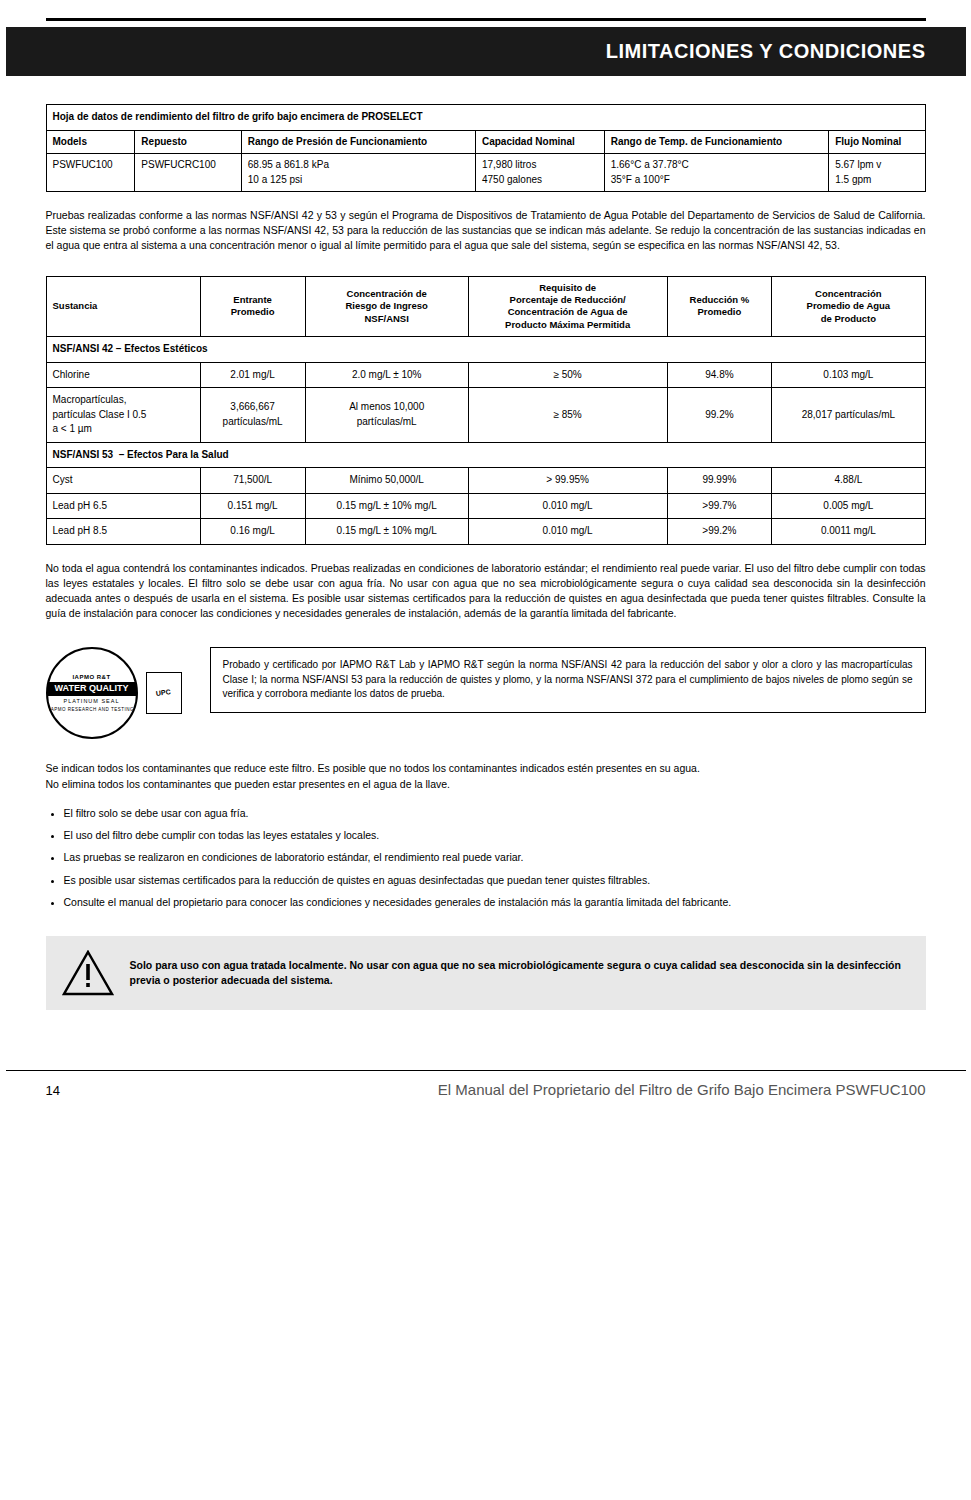LIMITACIONES Y CONDICIONES
Hoja de datos de rendimiento del filtro de grifo bajo encimera de PROSELECT
| Models | Repuesto | Rango de Presión de Funcionamiento | Capacidad Nominal | Rango de Temp. de Funcionamiento | Flujo Nominal |
| --- | --- | --- | --- | --- | --- |
| PSWFUC100 | PSWFUCRC100 | 68.95 a 861.8 kPa 10 a 125 psi | 17,980 litros 4750 galones | 1.66°C a 37.78°C 35°F a 100°F | 5.67 lpm v 1.5 gpm |
Pruebas realizadas conforme a las normas NSF/ANSI 42 y 53 y según el Programa de Dispositivos de Tratamiento de Agua Potable del Departamento de Servicios de Salud de California. Este sistema se probó conforme a las normas NSF/ANSI 42, 53 para la reducción de las sustancias que se indican más adelante. Se redujo la concentración de las sustancias indicadas en el agua que entra al sistema a una concentración menor o igual al límite permitido para el agua que sale del sistema, según se especifica en las normas NSF/ANSI 42, 53.
| Sustancia | Entrante Promedio | Concentración de Riesgo de Ingreso NSF/ANSI | Requisito de Porcentaje de Reducción/ Concentración de Agua de Producto Máxima Permitida | Reducción % Promedio | Concentración Promedio de Agua de Producto |
| --- | --- | --- | --- | --- | --- |
| NSF/ANSI 42 – Efectos Estéticos |
| Chlorine | 2.01 mg/L | 2.0 mg/L ± 10% | ≥ 50% | 94.8% | 0.103 mg/L |
| Macropartículas, partículas Clase I 0.5 a < 1 µm | 3,666,667 partículas/mL | Al menos 10,000 partículas/mL | ≥ 85% | 99.2% | 28,017 partículas/mL |
| NSF/ANSI 53 – Efectos Para la Salud |
| Cyst | 71,500/L | Mínimo 50,000/L | > 99.95% | 99.99% | 4.88/L |
| Lead pH 6.5 | 0.151 mg/L | 0.15 mg/L ± 10% mg/L | 0.010 mg/L | >99.7% | 0.005 mg/L |
| Lead pH 8.5 | 0.16 mg/L | 0.15 mg/L ± 10% mg/L | 0.010 mg/L | >99.2% | 0.0011 mg/L |
No toda el agua contendrá los contaminantes indicados. Pruebas realizadas en condiciones de laboratorio estándar; el rendimiento real puede variar. El uso del filtro debe cumplir con todas las leyes estatales y locales. El filtro solo se debe usar con agua fría. No usar con agua que no sea microbiológicamente segura o cuya calidad sea desconocida sin la desinfección adecuada antes o después de usarla en el sistema. Es posible usar sistemas certificados para la reducción de quistes en agua desinfectada que pueda tener quistes filtrables. Consulte la guía de instalación para conocer las condiciones y necesidades generales de instalación, además de la garantía limitada del fabricante.
IAPMO R&T
WATER QUALITY
PLATINUM SEAL
IAPMO RESEARCH AND TESTING
UPC
Probado y certificado por IAPMO R&T Lab y IAPMO R&T según la norma NSF/ANSI 42 para la reducción del sabor y olor a cloro y las macropartículas Clase I; la norma NSF/ANSI 53 para la reducción de quistes y plomo, y la norma NSF/ANSI 372 para el cumplimiento de bajos niveles de plomo según se verifica y corrobora mediante los datos de prueba.
Se indican todos los contaminantes que reduce este filtro. Es posible que no todos los contaminantes indicados estén presentes en su agua.
No elimina todos los contaminantes que pueden estar presentes en el agua de la llave.
El filtro solo se debe usar con agua fría.
El uso del filtro debe cumplir con todas las leyes estatales y locales.
Las pruebas se realizaron en condiciones de laboratorio estándar, el rendimiento real puede variar.
Es posible usar sistemas certificados para la reducción de quistes en aguas desinfectadas que puedan tener quistes filtrables.
Consulte el manual del propietario para conocer las condiciones y necesidades generales de instalación más la garantía limitada del fabricante.
Solo para uso con agua tratada localmente. No usar con agua que no sea microbiológicamente segura o cuya calidad sea desconocida sin la desinfección previa o posterior adecuada del sistema.
14
El Manual del Proprietario del Filtro de Grifo Bajo Encimera PSWFUC100